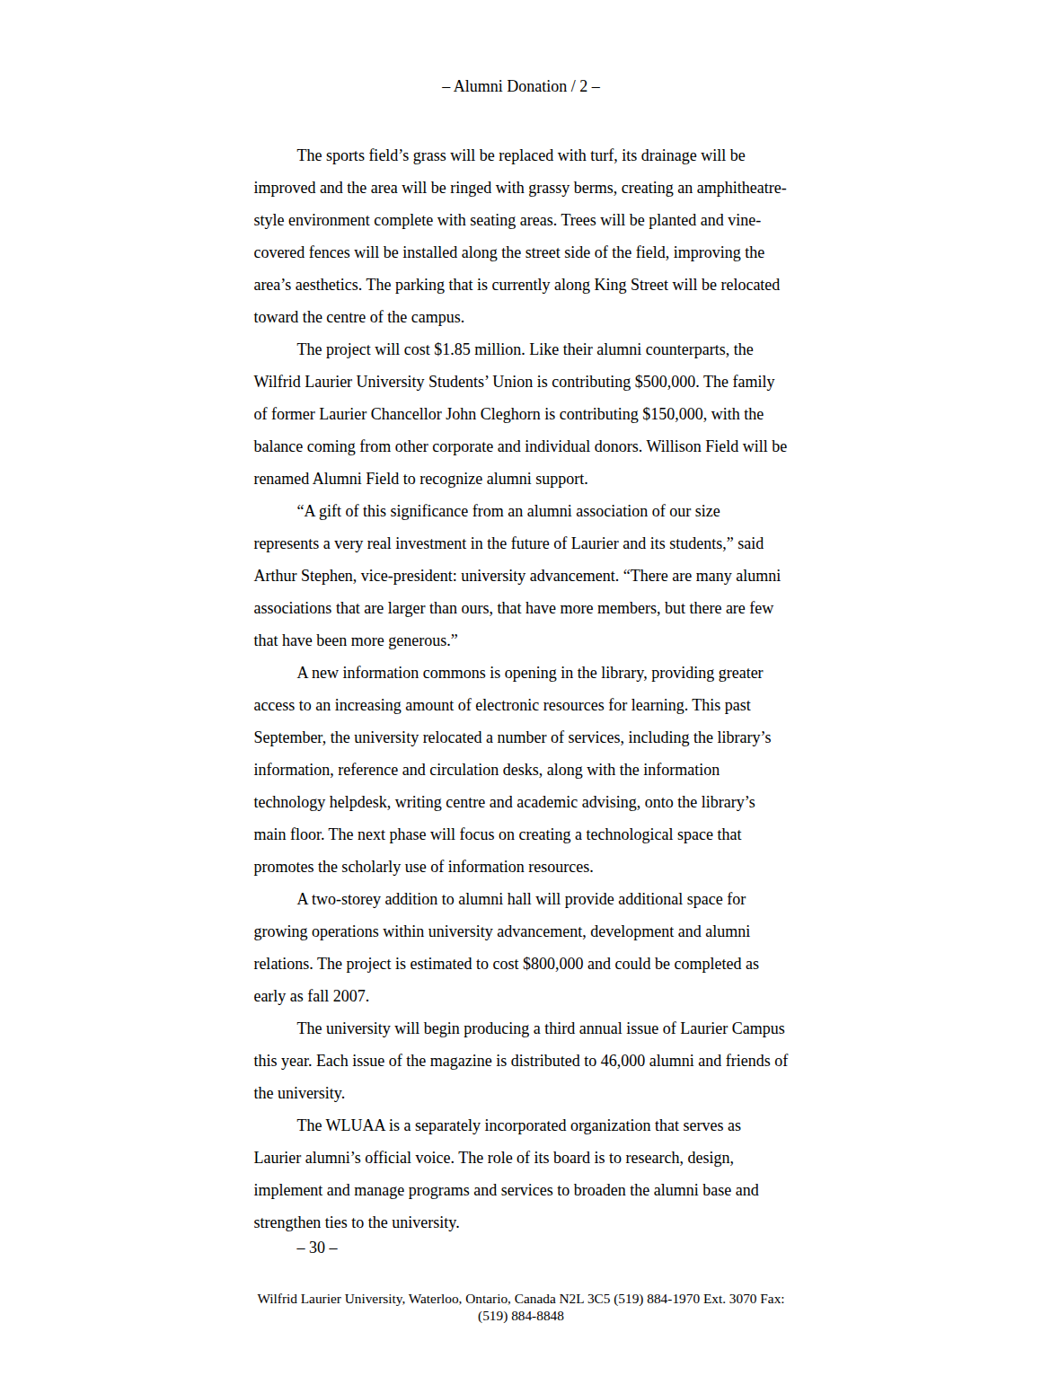– Alumni Donation / 2 –
The sports field’s grass will be replaced with turf, its drainage will be improved and the area will be ringed with grassy berms, creating an amphitheatre-style environment complete with seating areas. Trees will be planted and vine-covered fences will be installed along the street side of the field, improving the area’s aesthetics. The parking that is currently along King Street will be relocated toward the centre of the campus.
The project will cost $1.85 million. Like their alumni counterparts, the Wilfrid Laurier University Students’ Union is contributing $500,000. The family of former Laurier Chancellor John Cleghorn is contributing $150,000, with the balance coming from other corporate and individual donors. Willison Field will be renamed Alumni Field to recognize alumni support.
“A gift of this significance from an alumni association of our size represents a very real investment in the future of Laurier and its students,” said Arthur Stephen, vice-president: university advancement. “There are many alumni associations that are larger than ours, that have more members, but there are few that have been more generous.”
A new information commons is opening in the library, providing greater access to an increasing amount of electronic resources for learning. This past September, the university relocated a number of services, including the library’s information, reference and circulation desks, along with the information technology helpdesk, writing centre and academic advising, onto the library’s main floor. The next phase will focus on creating a technological space that promotes the scholarly use of information resources.
A two-storey addition to alumni hall will provide additional space for growing operations within university advancement, development and alumni relations. The project is estimated to cost $800,000 and could be completed as early as fall 2007.
The university will begin producing a third annual issue of Laurier Campus this year. Each issue of the magazine is distributed to 46,000 alumni and friends of the university.
The WLUAA is a separately incorporated organization that serves as Laurier alumni’s official voice. The role of its board is to research, design, implement and manage programs and services to broaden the alumni base and strengthen ties to the university.
– 30 –
Wilfrid Laurier University, Waterloo, Ontario, Canada N2L 3C5 (519) 884-1970 Ext. 3070 Fax: (519) 884-8848